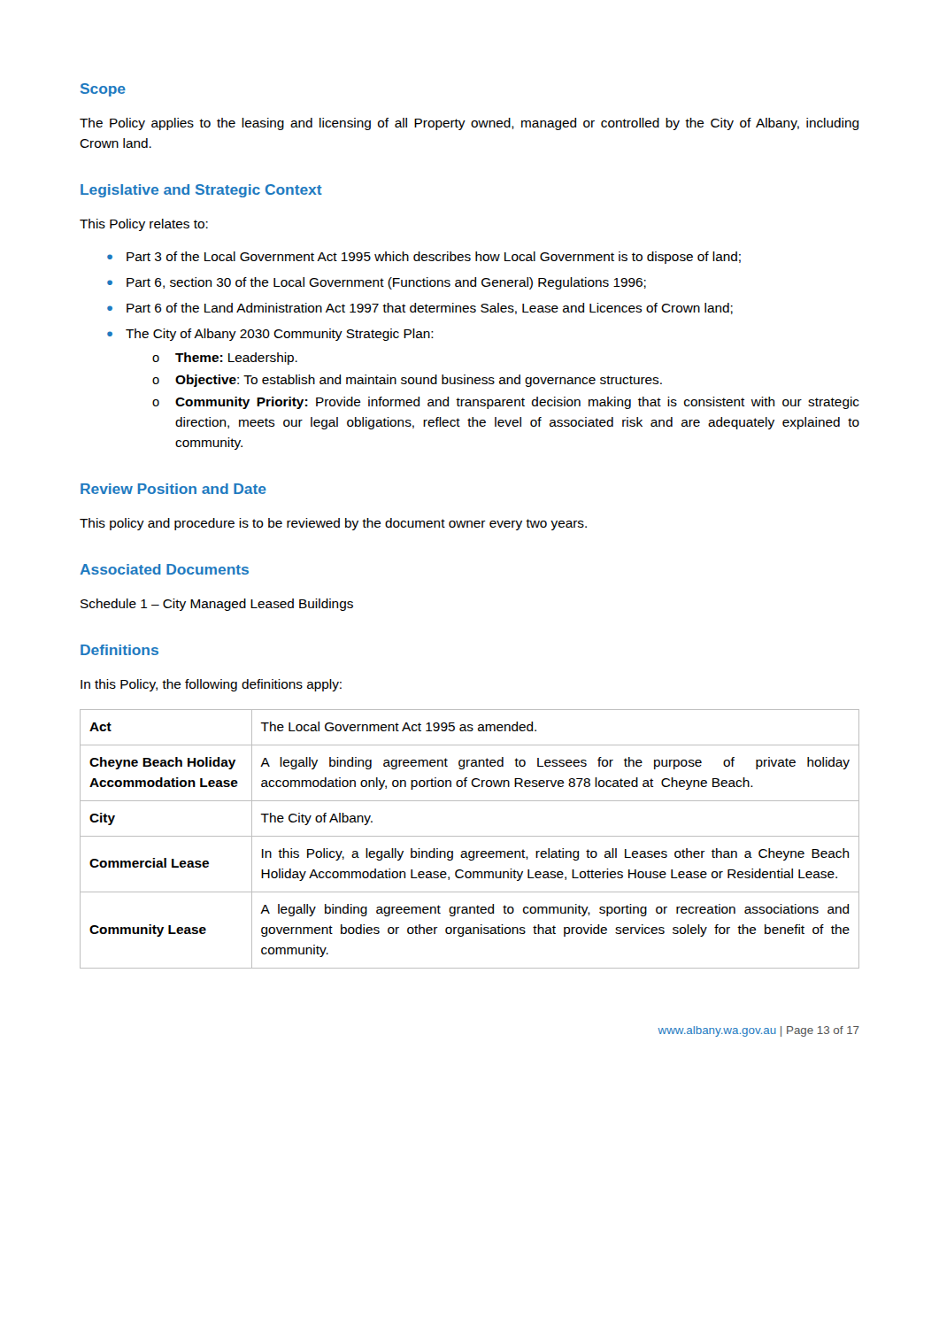Scope
The Policy applies to the leasing and licensing of all Property owned, managed or controlled by the City of Albany, including Crown land.
Legislative and Strategic Context
This Policy relates to:
Part 3 of the Local Government Act 1995 which describes how Local Government is to dispose of land;
Part 6, section 30 of the Local Government (Functions and General) Regulations 1996;
Part 6 of the Land Administration Act 1997 that determines Sales, Lease and Licences of Crown land;
The City of Albany 2030 Community Strategic Plan:
Theme: Leadership.
Objective: To establish and maintain sound business and governance structures.
Community Priority: Provide informed and transparent decision making that is consistent with our strategic direction, meets our legal obligations, reflect the level of associated risk and are adequately explained to community.
Review Position and Date
This policy and procedure is to be reviewed by the document owner every two years.
Associated Documents
Schedule 1 – City Managed Leased Buildings
Definitions
In this Policy, the following definitions apply:
| Act | The Local Government Act 1995 as amended. |
| Cheyne Beach Holiday Accommodation Lease | A legally binding agreement granted to Lessees for the purpose of private holiday accommodation only, on portion of Crown Reserve 878 located at Cheyne Beach. |
| City | The City of Albany. |
| Commercial Lease | In this Policy, a legally binding agreement, relating to all Leases other than a Cheyne Beach Holiday Accommodation Lease, Community Lease, Lotteries House Lease or Residential Lease. |
| Community Lease | A legally binding agreement granted to community, sporting or recreation associations and government bodies or other organisations that provide services solely for the benefit of the community. |
www.albany.wa.gov.au | Page 13 of 17